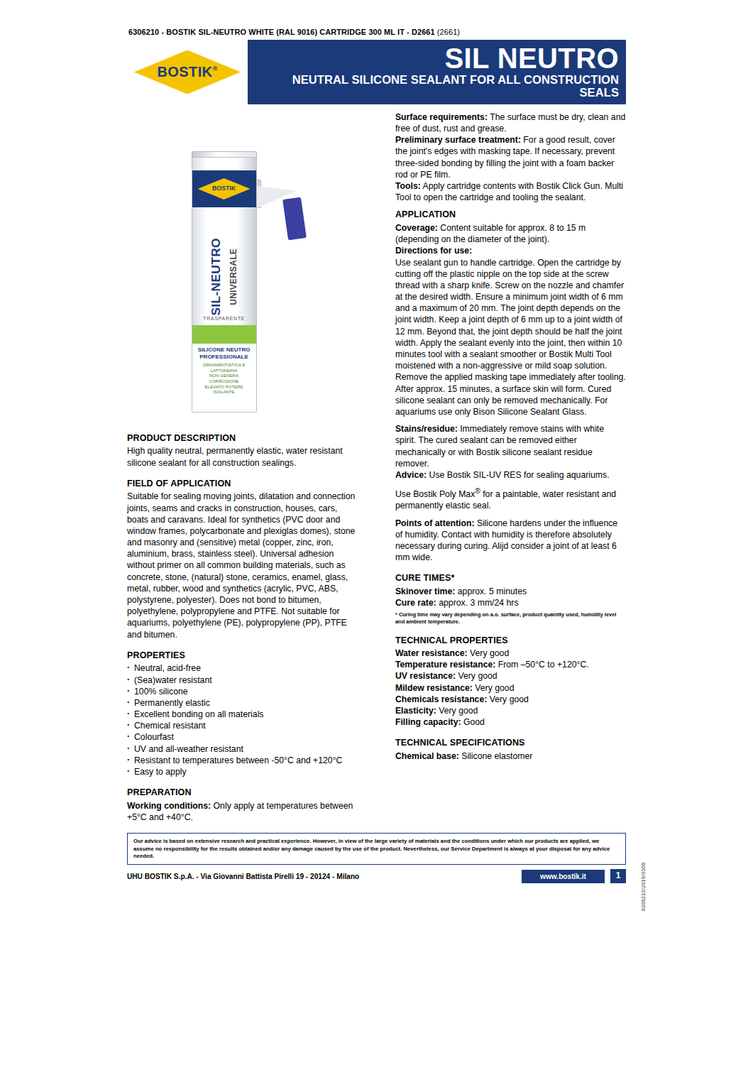6306210 - BOSTIK SIL-NEUTRO WHITE (RAL 9016) CARTRIDGE 300 ML IT - D2661 (2661)
BOSTIK®
SIL NEUTRO
NEUTRAL SILICONE SEALANT FOR ALL CONSTRUCTION SEALS
BOSTIK
SIL-NEUTRO
UNIVERSALE
TRASPARENTE
SILICONE NEUTRO
PROFESSIONALE ORNAMENTISTICA E LATTONERIA
NON GENERA CORROSIONE
ELEVATO POTERE ISOLANTE
PRODUCT DESCRIPTION
High quality neutral, permanently elastic, water resistant silicone sealant for all construction sealings.
FIELD OF APPLICATION
Suitable for sealing moving joints, dilatation and connection joints, seams and cracks in construction, houses, cars, boats and caravans. Ideal for synthetics (PVC door and window frames, polycarbonate and plexiglas domes), stone and masonry and (sensitive) metal (copper, zinc, iron, aluminium, brass, stainless steel). Universal adhesion without primer on all common building materials, such as concrete, stone, (natural) stone, ceramics, enamel, glass, metal, rubber, wood and synthetics (acrylic, PVC, ABS, polystyrene, polyester). Does not bond to bitumen, polyethylene, polypropylene and PTFE. Not suitable for aquariums, polyethylene (PE), polypropylene (PP), PTFE and bitumen.
PROPERTIES
Neutral, acid-free
(Sea)water resistant
100% silicone
Permanently elastic
Excellent bonding on all materials
Chemical resistant
Colourfast
UV and all-weather resistant
Resistant to temperatures between -50°C and +120°C
Easy to apply
PREPARATION
Working conditions: Only apply at temperatures between +5°C and +40°C.
Surface requirements: The surface must be dry, clean and free of dust, rust and grease.
Preliminary surface treatment: For a good result, cover the joint's edges with masking tape. If necessary, prevent three-sided bonding by filling the joint with a foam backer rod or PE film.
Tools: Apply cartridge contents with Bostik Click Gun. Multi Tool to open the cartridge and tooling the sealant.
APPLICATION
Coverage: Content suitable for approx. 8 to 15 m (depending on the diameter of the joint).
Directions for use:
Use sealant gun to handle cartridge. Open the cartridge by cutting off the plastic nipple on the top side at the screw thread with a sharp knife. Screw on the nozzle and chamfer at the desired width. Ensure a minimum joint width of 6 mm and a maximum of 20 mm. The joint depth depends on the joint width. Keep a joint depth of 6 mm up to a joint width of 12 mm. Beyond that, the joint depth should be half the joint width. Apply the sealant evenly into the joint, then within 10 minutes tool with a sealant smoother or Bostik Multi Tool moistened with a non-aggressive or mild soap solution. Remove the applied masking tape immediately after tooling. After approx. 15 minutes, a surface skin will form. Cured silicone sealant can only be removed mechanically. For aquariums use only Bison Silicone Sealant Glass.
Stains/residue: Immediately remove stains with white spirit. The cured sealant can be removed either mechanically or with Bostik silicone sealant residue remover.
Advice: Use Bostik SIL-UV RES for sealing aquariums.
Use Bostik Poly Max® for a paintable, water resistant and permanently elastic seal.
Points of attention: Silicone hardens under the influence of humidity. Contact with humidity is therefore absolutely necessary during curing. Alijd consider a joint of at least 6 mm wide.
CURE TIMES*
Skinover time: approx. 5 minutes
Cure rate: approx. 3 mm/24 hrs
* Curing time may vary depending on a.o. surface, product quantity used, humidity level and ambient temperature.
TECHNICAL PROPERTIES
Water resistance: Very good
Temperature resistance: From –50°C to +120°C.
UV resistance: Very good
Mildew resistance: Very good
Chemicals resistance: Very good
Elasticity: Very good
Filling capacity: Good
TECHNICAL SPECIFICATIONS
Chemical base: Silicone elastomer
Our advice is based on extensive research and practical experience. However, in view of the large variety of materials and the conditions under which our products are applied, we assume no responsibility for the results obtained and/or any damage caused by the use of the product. Nevertheless, our Service Department is always at your disposal for any advice needed.
UHU BOSTIK S.p.A. - Via Giovanni Battista Pirelli 19 - 20124 - Milano
www.bostik.it
1
6306210/2019/0306